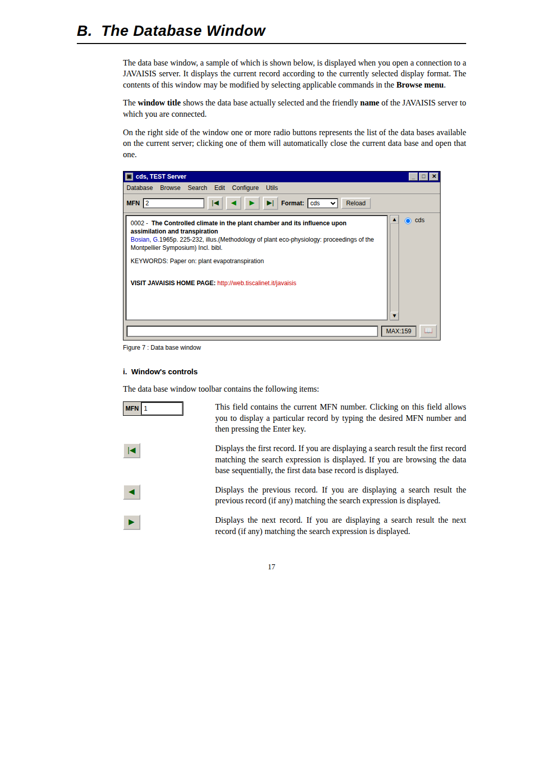B. The Database Window
The data base window, a sample of which is shown below, is displayed when you open a connection to a JAVAISIS server. It displays the current record according to the currently selected display format. The contents of this window may be modified by selecting applicable commands in the Browse menu.
The window title shows the data base actually selected and the friendly name of the JAVAISIS server to which you are connected.
On the right side of the window one or more radio buttons represents the list of the data bases available on the current server; clicking one of them will automatically close the current data base and open that one.
▣cds, TEST Server
_□✕
Database Browse Search Edit Configure Utils
MFN |◀ ◀ ▶ ▶| Format: cds Reload
0002 - The Controlled climate in the plant chamber and its influence upon assimilation and transpiration
Bosian, G. 1965p. 225-232, illus.(Methodology of plant eco-physiology: proceedings of the Montpellier Symposium) Incl. bibl.
KEYWORDS: Paper on: plant evapotranspiration
VISIT JAVAISIS HOME PAGE: http://web.tiscalinet.it/javaisis
▲ ▼
cds
MAX:159
📖
Figure 7 : Data base window
i. Window's controls
The data base window toolbar contains the following items:
| MFN 1 | This field contains the current MFN number. Clicking on this field allows you to display a particular record by typing the desired MFN number and then pressing the Enter key. |
| /◀ | Displays the first record. If you are displaying a search result the first record matching the search expression is displayed. If you are browsing the data base sequentially, the first data base record is displayed. |
| ◀ | Displays the previous record. If you are displaying a search result the previous record (if any) matching the search expression is displayed. |
| ▶ | Displays the next record. If you are displaying a search result the next record (if any) matching the search expression is displayed. |
17